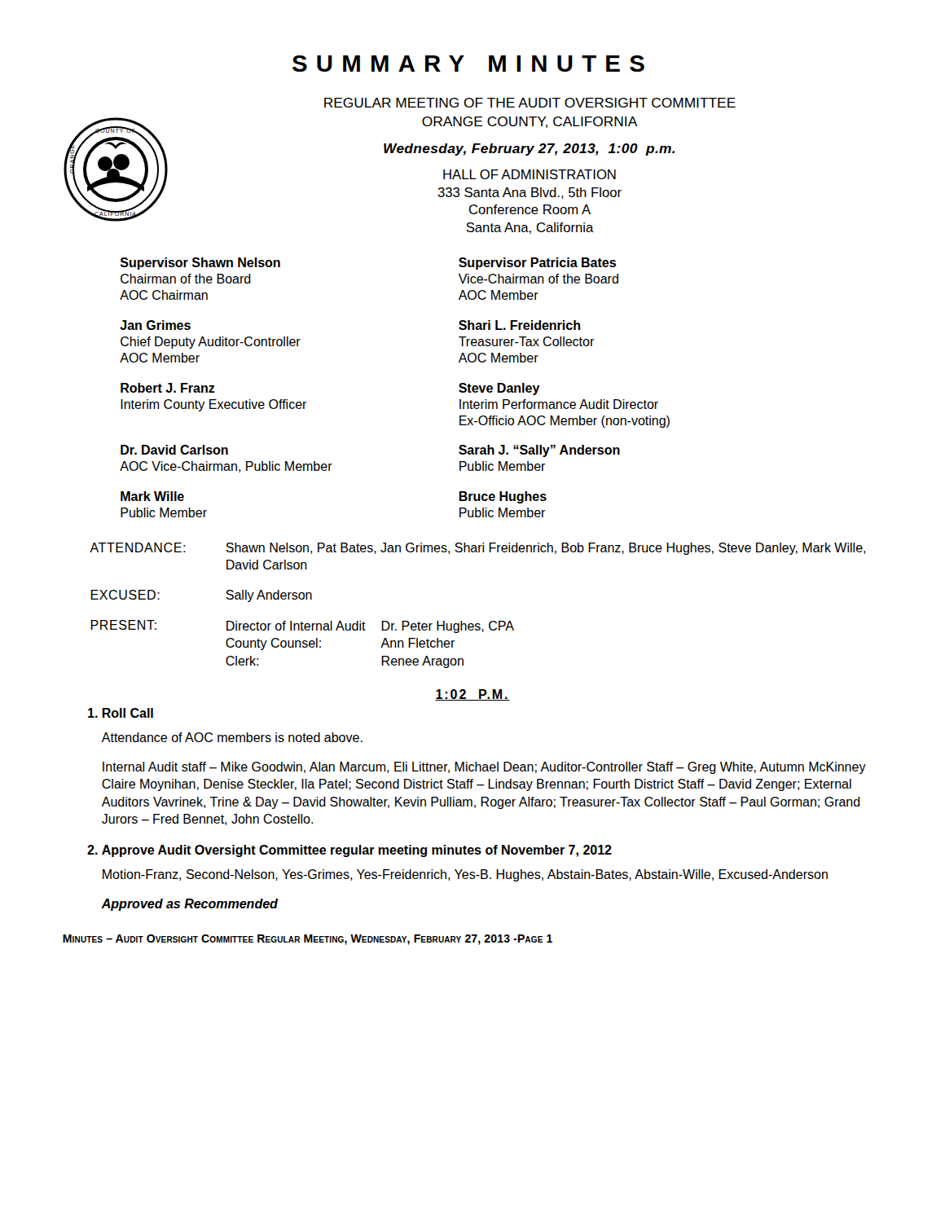SUMMARY MINUTES
COUNTY OF CALIFORNIA ORANGE
REGULAR MEETING OF THE AUDIT OVERSIGHT COMMITTEE
ORANGE COUNTY, CALIFORNIA
Wednesday, February 27, 2013, 1:00 p.m.
HALL OF ADMINISTRATION
333 Santa Ana Blvd., 5th Floor
Conference Room A
Santa Ana, California
| Supervisor Shawn Nelson Chairman of the Board AOC Chairman | Supervisor Patricia Bates Vice-Chairman of the Board AOC Member |
| Jan Grimes Chief Deputy Auditor-Controller AOC Member | Shari L. Freidenrich Treasurer-Tax Collector AOC Member |
| Robert J. Franz Interim County Executive Officer | Steve Danley Interim Performance Audit Director Ex-Officio AOC Member (non-voting) |
| Dr. David Carlson AOC Vice-Chairman, Public Member | Sarah J. “Sally” Anderson Public Member |
| Mark Wille Public Member | Bruce Hughes Public Member |
| ATTENDANCE: | Shawn Nelson, Pat Bates, Jan Grimes, Shari Freidenrich, Bob Franz, Bruce Hughes, Steve Danley, Mark Wille, David Carlson |
| EXCUSED: | Sally Anderson |
| PRESENT: | / Director of Internal Audit / Dr. Peter Hughes, CPA / / County Counsel: / Ann Fletcher / / Clerk: / Renee Aragon / |
1:02 P.M.
Roll Call
Attendance of AOC members is noted above.
Internal Audit staff – Mike Goodwin, Alan Marcum, Eli Littner, Michael Dean; Auditor-Controller Staff – Greg White, Autumn McKinney Claire Moynihan, Denise Steckler, Ila Patel; Second District Staff – Lindsay Brennan; Fourth District Staff – David Zenger; External Auditors Vavrinek, Trine & Day – David Showalter, Kevin Pulliam, Roger Alfaro; Treasurer-Tax Collector Staff – Paul Gorman; Grand Jurors – Fred Bennet, John Costello.
Approve Audit Oversight Committee regular meeting minutes of November 7, 2012
Motion-Franz, Second-Nelson, Yes-Grimes, Yes-Freidenrich, Yes-B. Hughes, Abstain-Bates, Abstain-Wille, Excused-Anderson
Approved as Recommended
Minutes – Audit Oversight Committee Regular Meeting, Wednesday, February 27, 2013 -Page 1